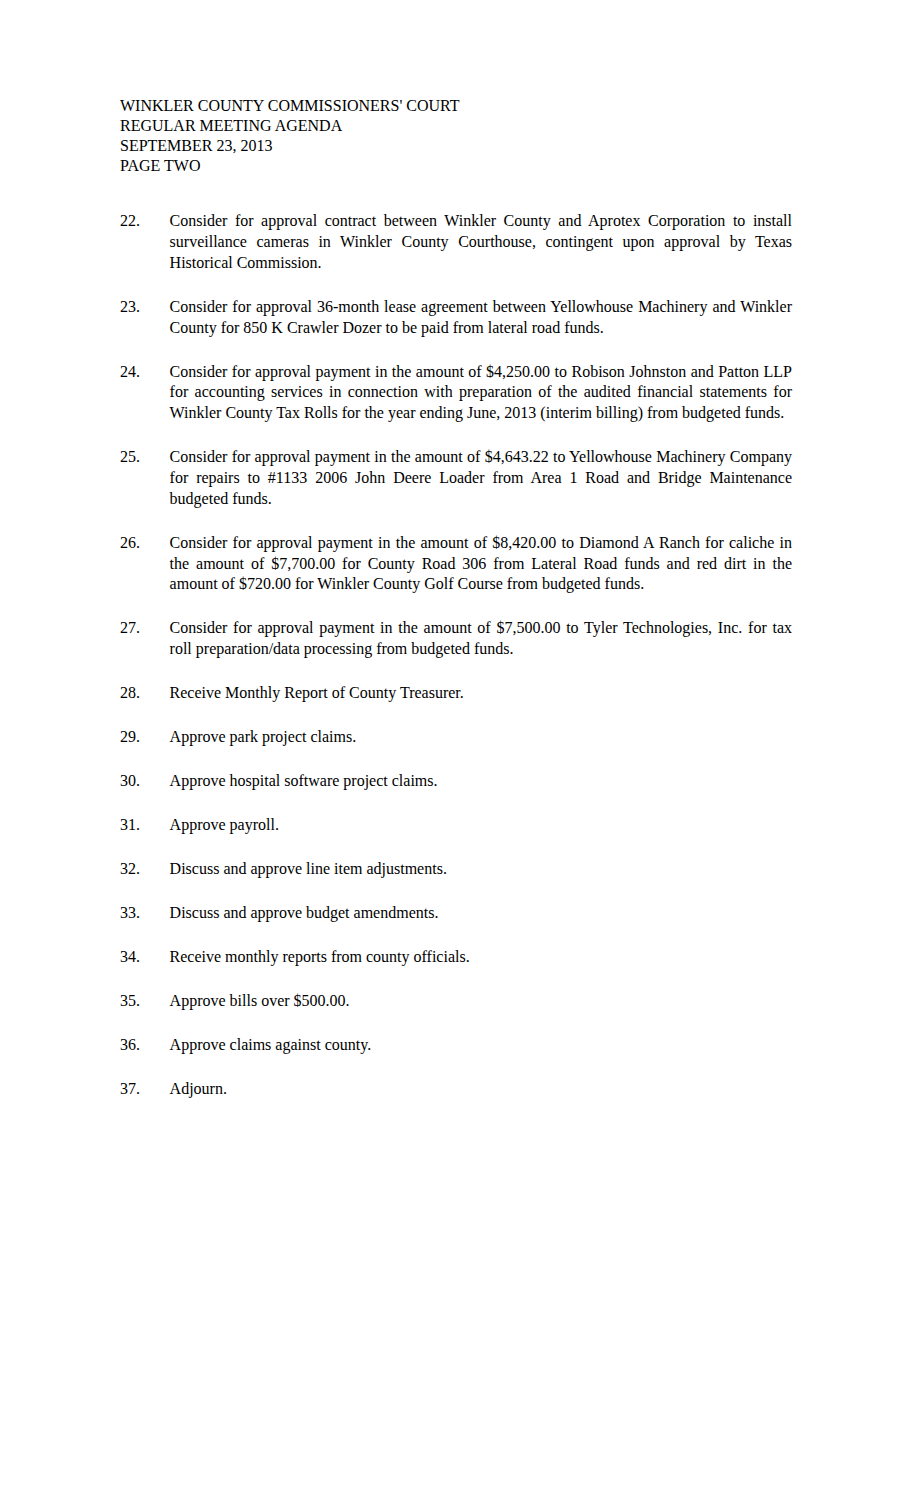WINKLER COUNTY COMMISSIONERS' COURT
REGULAR MEETING AGENDA
SEPTEMBER 23, 2013
PAGE TWO
22. Consider for approval contract between Winkler County and Aprotex Corporation to install surveillance cameras in Winkler County Courthouse, contingent upon approval by Texas Historical Commission.
23. Consider for approval 36-month lease agreement between Yellowhouse Machinery and Winkler County for 850 K Crawler Dozer to be paid from lateral road funds.
24. Consider for approval payment in the amount of $4,250.00 to Robison Johnston and Patton LLP for accounting services in connection with preparation of the audited financial statements for Winkler County Tax Rolls for the year ending June, 2013 (interim billing) from budgeted funds.
25. Consider for approval payment in the amount of $4,643.22 to Yellowhouse Machinery Company for repairs to #1133 2006 John Deere Loader from Area 1 Road and Bridge Maintenance budgeted funds.
26. Consider for approval payment in the amount of $8,420.00 to Diamond A Ranch for caliche in the amount of $7,700.00 for County Road 306 from Lateral Road funds and red dirt in the amount of $720.00 for Winkler County Golf Course from budgeted funds.
27. Consider for approval payment in the amount of $7,500.00 to Tyler Technologies, Inc. for tax roll preparation/data processing from budgeted funds.
28. Receive Monthly Report of County Treasurer.
29. Approve park project claims.
30. Approve hospital software project claims.
31. Approve payroll.
32. Discuss and approve line item adjustments.
33. Discuss and approve budget amendments.
34. Receive monthly reports from county officials.
35. Approve bills over $500.00.
36. Approve claims against county.
37. Adjourn.